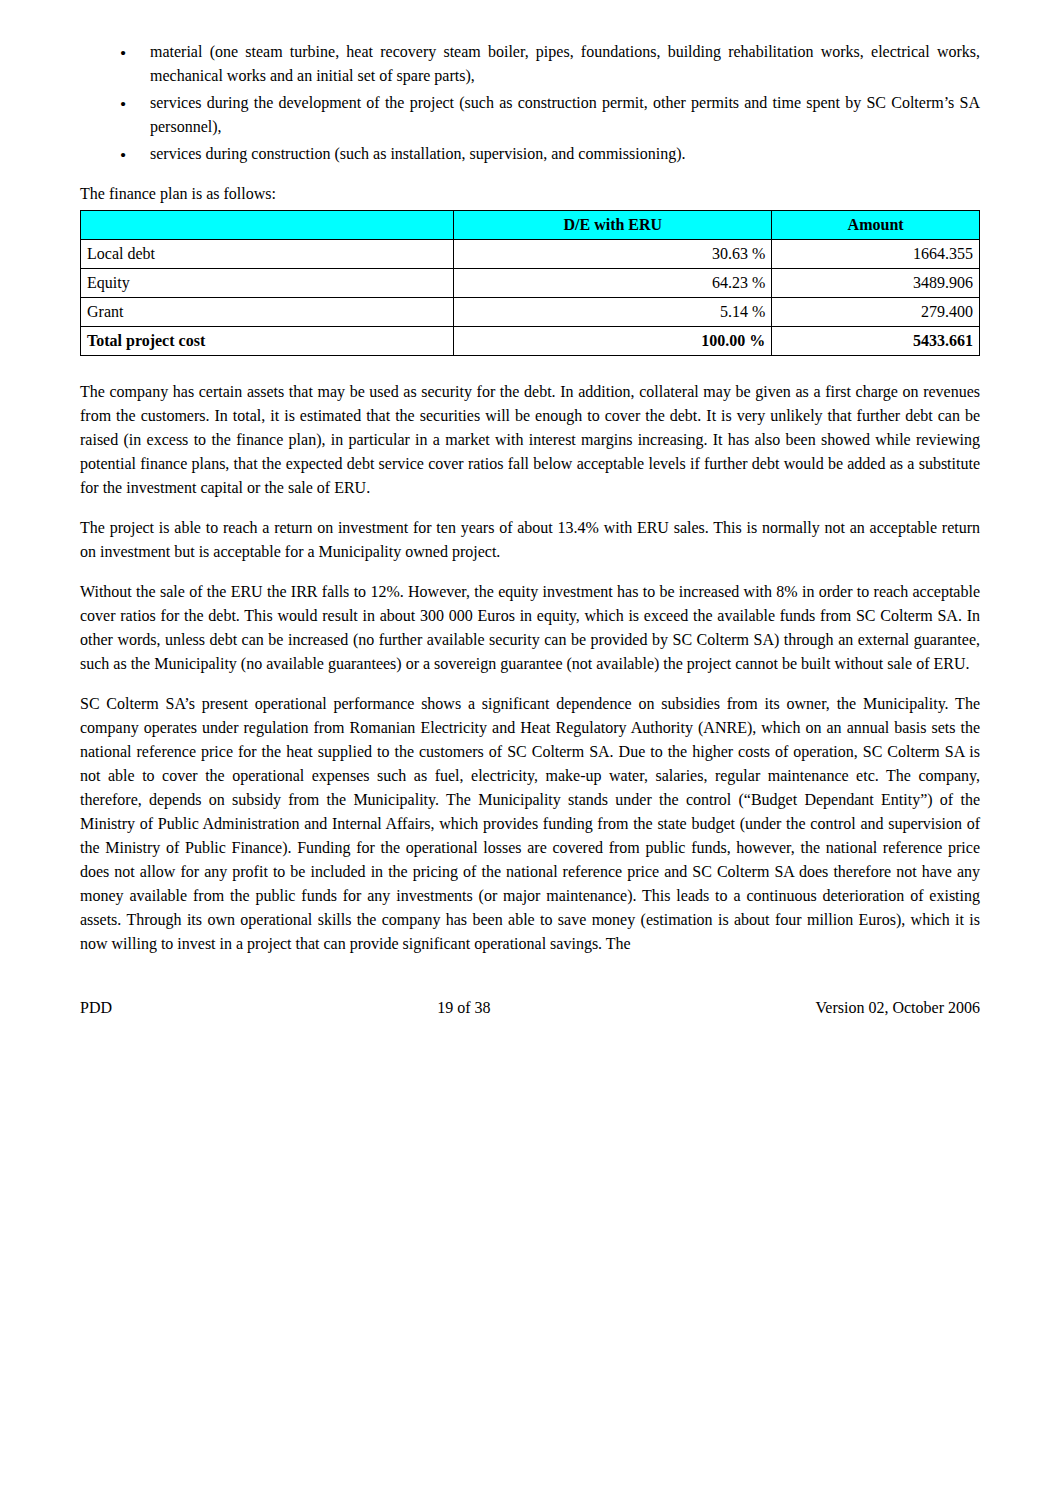material (one steam turbine, heat recovery steam boiler, pipes, foundations, building rehabilitation works, electrical works, mechanical works and an initial set of spare parts),
services during the development of the project (such as construction permit, other permits and time spent by SC Colterm’s SA personnel),
services during construction (such as installation, supervision, and commissioning).
The finance plan is as follows:
| | D/E with ERU | Amount |
| --- | --- | --- |
| Local debt | 30.63 % | 1664.355 |
| Equity | 64.23 % | 3489.906 |
| Grant | 5.14 % | 279.400 |
| Total project cost | 100.00 % | 5433.661 |
The company has certain assets that may be used as security for the debt. In addition, collateral may be given as a first charge on revenues from the customers. In total, it is estimated that the securities will be enough to cover the debt. It is very unlikely that further debt can be raised (in excess to the finance plan), in particular in a market with interest margins increasing. It has also been showed while reviewing potential finance plans, that the expected debt service cover ratios fall below acceptable levels if further debt would be added as a substitute for the investment capital or the sale of ERU.
The project is able to reach a return on investment for ten years of about 13.4% with ERU sales. This is normally not an acceptable return on investment but is acceptable for a Municipality owned project.
Without the sale of the ERU the IRR falls to 12%. However, the equity investment has to be increased with 8% in order to reach acceptable cover ratios for the debt. This would result in about 300 000 Euros in equity, which is exceed the available funds from SC Colterm SA. In other words, unless debt can be increased (no further available security can be provided by SC Colterm SA) through an external guarantee, such as the Municipality (no available guarantees) or a sovereign guarantee (not available) the project cannot be built without sale of ERU.
SC Colterm SA’s present operational performance shows a significant dependence on subsidies from its owner, the Municipality. The company operates under regulation from Romanian Electricity and Heat Regulatory Authority (ANRE), which on an annual basis sets the national reference price for the heat supplied to the customers of SC Colterm SA. Due to the higher costs of operation, SC Colterm SA is not able to cover the operational expenses such as fuel, electricity, make-up water, salaries, regular maintenance etc. The company, therefore, depends on subsidy from the Municipality. The Municipality stands under the control (“Budget Dependant Entity”) of the Ministry of Public Administration and Internal Affairs, which provides funding from the state budget (under the control and supervision of the Ministry of Public Finance). Funding for the operational losses are covered from public funds, however, the national reference price does not allow for any profit to be included in the pricing of the national reference price and SC Colterm SA does therefore not have any money available from the public funds for any investments (or major maintenance). This leads to a continuous deterioration of existing assets. Through its own operational skills the company has been able to save money (estimation is about four million Euros), which it is now willing to invest in a project that can provide significant operational savings. The
PDD 19 of 38 Version 02, October 2006